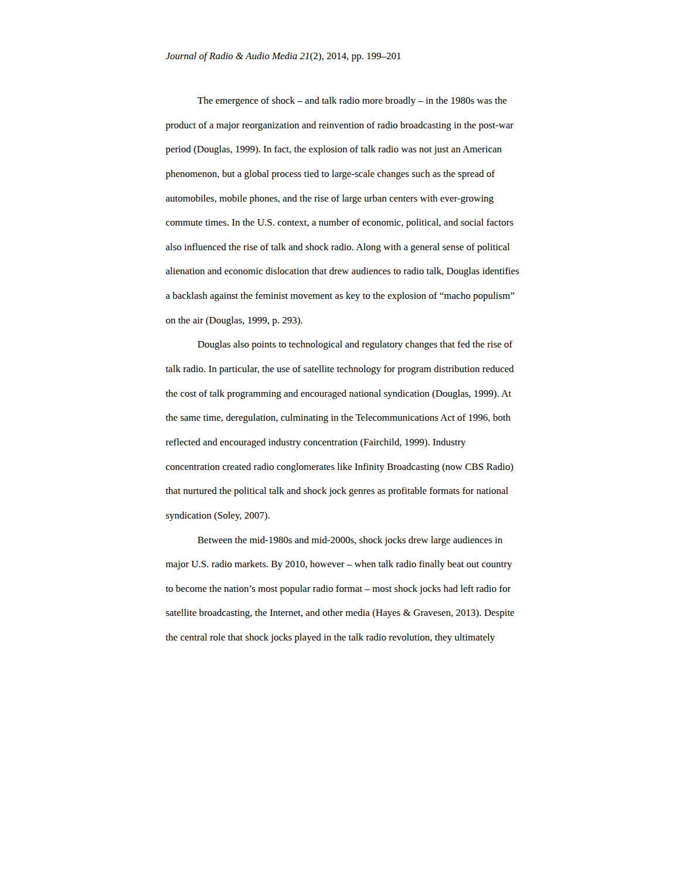Journal of Radio & Audio Media 21(2), 2014, pp. 199–201
The emergence of shock – and talk radio more broadly – in the 1980s was the product of a major reorganization and reinvention of radio broadcasting in the post-war period (Douglas, 1999). In fact, the explosion of talk radio was not just an American phenomenon, but a global process tied to large-scale changes such as the spread of automobiles, mobile phones, and the rise of large urban centers with ever-growing commute times. In the U.S. context, a number of economic, political, and social factors also influenced the rise of talk and shock radio. Along with a general sense of political alienation and economic dislocation that drew audiences to radio talk, Douglas identifies a backlash against the feminist movement as key to the explosion of “macho populism” on the air (Douglas, 1999, p. 293).
Douglas also points to technological and regulatory changes that fed the rise of talk radio. In particular, the use of satellite technology for program distribution reduced the cost of talk programming and encouraged national syndication (Douglas, 1999). At the same time, deregulation, culminating in the Telecommunications Act of 1996, both reflected and encouraged industry concentration (Fairchild, 1999). Industry concentration created radio conglomerates like Infinity Broadcasting (now CBS Radio) that nurtured the political talk and shock jock genres as profitable formats for national syndication (Soley, 2007).
Between the mid-1980s and mid-2000s, shock jocks drew large audiences in major U.S. radio markets. By 2010, however – when talk radio finally beat out country to become the nation’s most popular radio format – most shock jocks had left radio for satellite broadcasting, the Internet, and other media (Hayes & Gravesen, 2013). Despite the central role that shock jocks played in the talk radio revolution, they ultimately